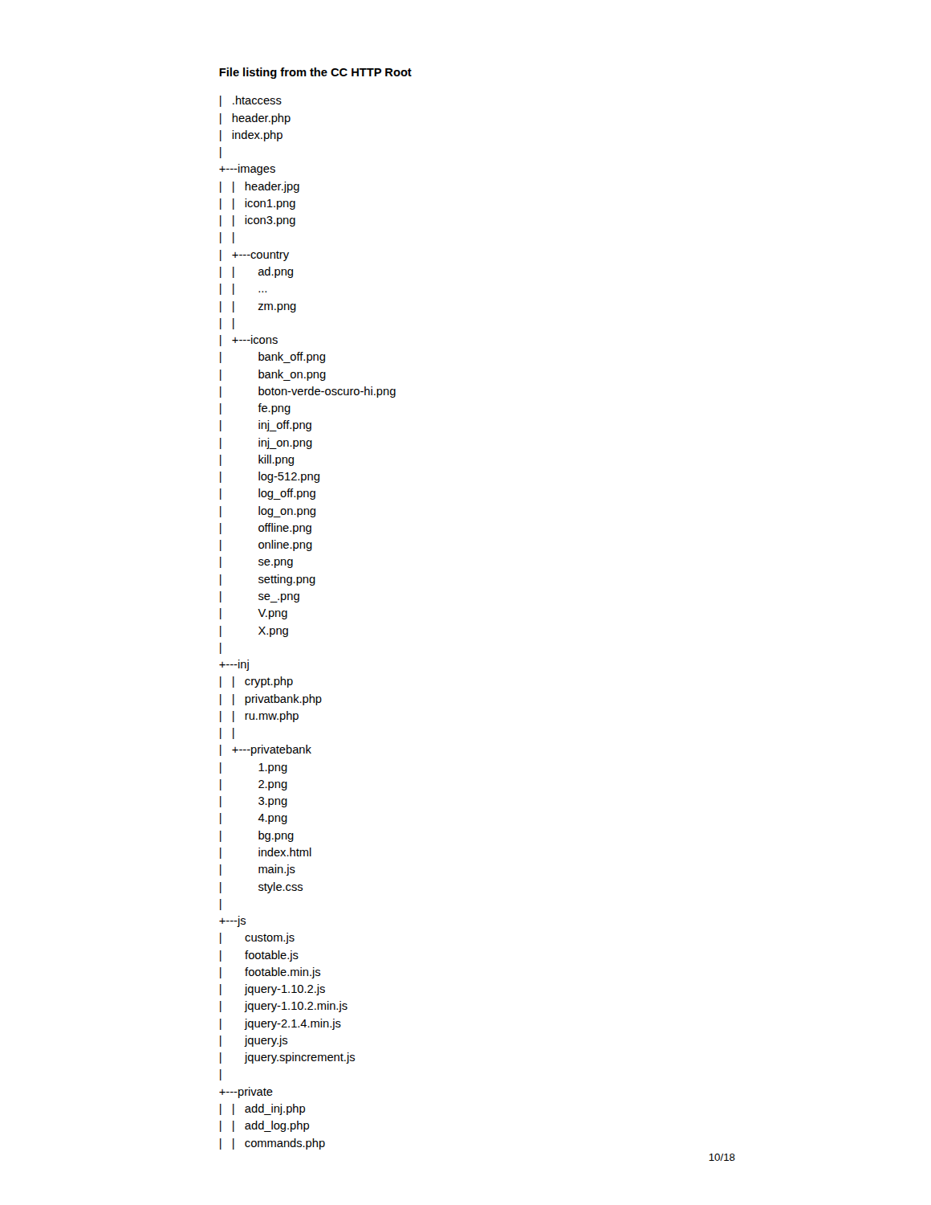File listing from the CC HTTP Root
|   .htaccess
|   header.php
|   index.php
|
+---images
|   |   header.jpg
|   |   icon1.png
|   |   icon3.png
|   |
|   +---country
|   |       ad.png
|   |       ...
|   |       zm.png
|   |
|   +---icons
|           bank_off.png
|           bank_on.png
|           boton-verde-oscuro-hi.png
|           fe.png
|           inj_off.png
|           inj_on.png
|           kill.png
|           log-512.png
|           log_off.png
|           log_on.png
|           offline.png
|           online.png
|           se.png
|           setting.png
|           se_.png
|           V.png
|           X.png
|
+---inj
|   |   crypt.php
|   |   privatbank.php
|   |   ru.mw.php
|   |
|   +---privatebank
|           1.png
|           2.png
|           3.png
|           4.png
|           bg.png
|           index.html
|           main.js
|           style.css
|
+---js
|       custom.js
|       footable.js
|       footable.min.js
|       jquery-1.10.2.js
|       jquery-1.10.2.min.js
|       jquery-2.1.4.min.js
|       jquery.js
|       jquery.spincrement.js
|
+---private
|   |   add_inj.php
|   |   add_log.php
|   |   commands.php
10/18